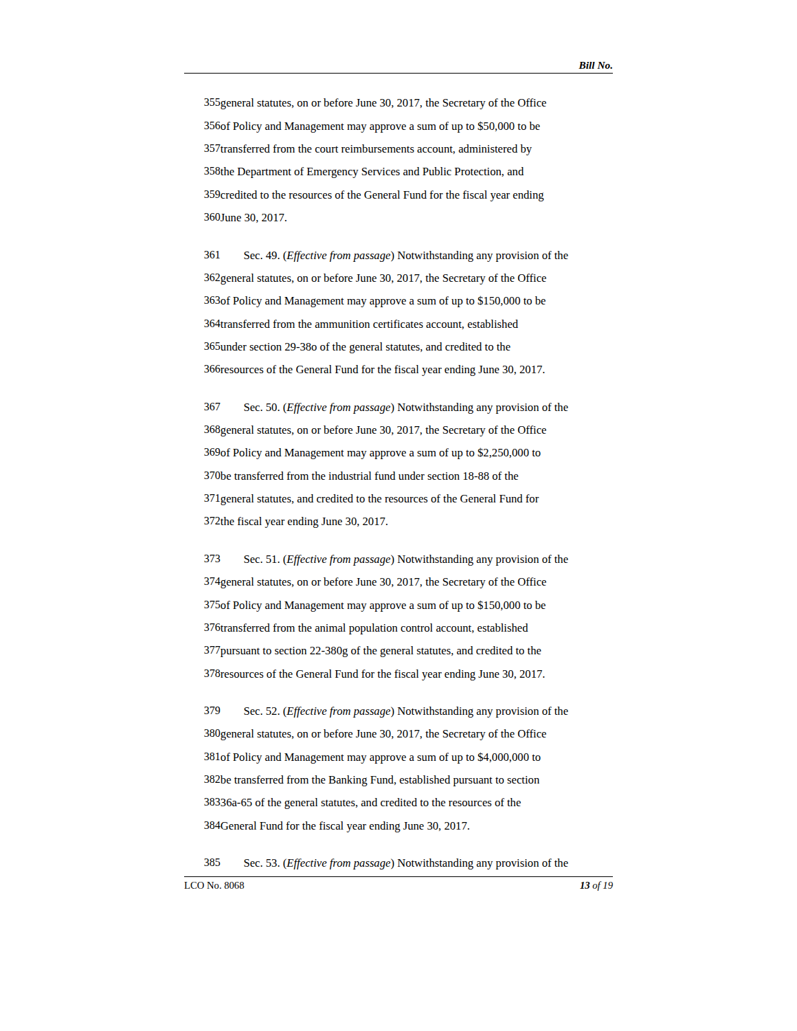Bill No.
| 355 | general statutes, on or before June 30, 2017, the Secretary of the Office |
| 356 | of Policy and Management may approve a sum of up to $50,000 to be |
| 357 | transferred from the court reimbursements account, administered by |
| 358 | the Department of Emergency Services and Public Protection, and |
| 359 | credited to the resources of the General Fund for the fiscal year ending |
| 360 | June 30, 2017. |
| 361 | Sec. 49. ( Effective from passage ) Notwithstanding any provision of the |
| 362 | general statutes, on or before June 30, 2017, the Secretary of the Office |
| 363 | of Policy and Management may approve a sum of up to $150,000 to be |
| 364 | transferred from the ammunition certificates account, established |
| 365 | under section 29-38o of the general statutes, and credited to the |
| 366 | resources of the General Fund for the fiscal year ending June 30, 2017. |
| 367 | Sec. 50. ( Effective from passage ) Notwithstanding any provision of the |
| 368 | general statutes, on or before June 30, 2017, the Secretary of the Office |
| 369 | of Policy and Management may approve a sum of up to $2,250,000 to |
| 370 | be transferred from the industrial fund under section 18-88 of the |
| 371 | general statutes, and credited to the resources of the General Fund for |
| 372 | the fiscal year ending June 30, 2017. |
| 373 | Sec. 51. ( Effective from passage ) Notwithstanding any provision of the |
| 374 | general statutes, on or before June 30, 2017, the Secretary of the Office |
| 375 | of Policy and Management may approve a sum of up to $150,000 to be |
| 376 | transferred from the animal population control account, established |
| 377 | pursuant to section 22-380g of the general statutes, and credited to the |
| 378 | resources of the General Fund for the fiscal year ending June 30, 2017. |
| 379 | Sec. 52. ( Effective from passage ) Notwithstanding any provision of the |
| 380 | general statutes, on or before June 30, 2017, the Secretary of the Office |
| 381 | of Policy and Management may approve a sum of up to $4,000,000 to |
| 382 | be transferred from the Banking Fund, established pursuant to section |
| 383 | 36a-65 of the general statutes, and credited to the resources of the |
| 384 | General Fund for the fiscal year ending June 30, 2017. |
| 385 | Sec. 53. ( Effective from passage ) Notwithstanding any provision of the |
LCO No. 8068 13 of 19